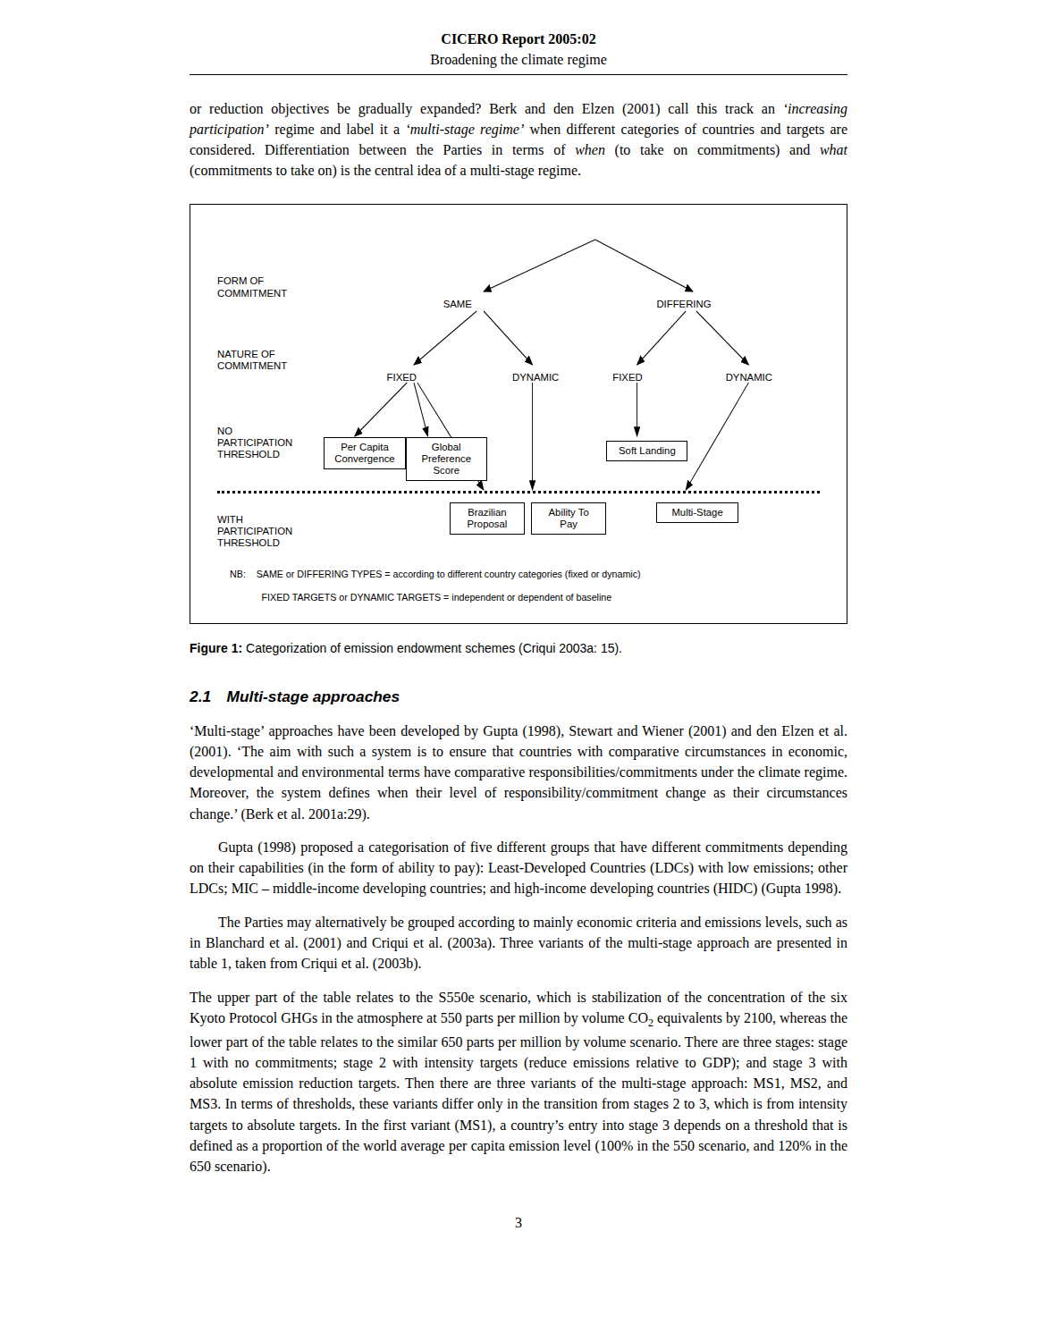CICERO Report 2005:02
Broadening the climate regime
or reduction objectives be gradually expanded? Berk and den Elzen (2001) call this track an ‘increasing participation’ regime and label it a ‘multi-stage regime’ when different categories of countries and targets are considered. Differentiation between the Parties in terms of when (to take on commitments) and what (commitments to take on) is the central idea of a multi-stage regime.
Form of
commitment
Nature of
commitment
No
participation
threshold
With
participation
threshold
Same
Differing
Fixed
Dynamic
Fixed
Dynamic
Per Capita
Convergence
Global
Preference
Score
Soft Landing
Brazilian
Proposal
Ability To
Pay
Multi-Stage
NB: SAME or DIFFERING TYPES = according to different country categories (fixed or dynamic)
FIXED TARGETS or DYNAMIC TARGETS = independent or dependent of baseline
Figure 1: Categorization of emission endowment schemes (Criqui 2003a: 15).
2.1 Multi-stage approaches
‘Multi-stage’ approaches have been developed by Gupta (1998), Stewart and Wiener (2001) and den Elzen et al. (2001). ‘The aim with such a system is to ensure that countries with comparative circumstances in economic, developmental and environmental terms have comparative responsibilities/commitments under the climate regime. Moreover, the system defines when their level of responsibility/commitment change as their circumstances change.’ (Berk et al. 2001a:29).
Gupta (1998) proposed a categorisation of five different groups that have different commitments depending on their capabilities (in the form of ability to pay): Least-Developed Countries (LDCs) with low emissions; other LDCs; MIC – middle-income developing countries; and high-income developing countries (HIDC) (Gupta 1998).
The Parties may alternatively be grouped according to mainly economic criteria and emissions levels, such as in Blanchard et al. (2001) and Criqui et al. (2003a). Three variants of the multi-stage approach are presented in table 1, taken from Criqui et al. (2003b).
The upper part of the table relates to the S550e scenario, which is stabilization of the concentration of the six Kyoto Protocol GHGs in the atmosphere at 550 parts per million by volume CO2 equivalents by 2100, whereas the lower part of the table relates to the similar 650 parts per million by volume scenario. There are three stages: stage 1 with no commitments; stage 2 with intensity targets (reduce emissions relative to GDP); and stage 3 with absolute emission reduction targets. Then there are three variants of the multi-stage approach: MS1, MS2, and MS3. In terms of thresholds, these variants differ only in the transition from stages 2 to 3, which is from intensity targets to absolute targets. In the first variant (MS1), a country’s entry into stage 3 depends on a threshold that is defined as a proportion of the world average per capita emission level (100% in the 550 scenario, and 120% in the 650 scenario).
3